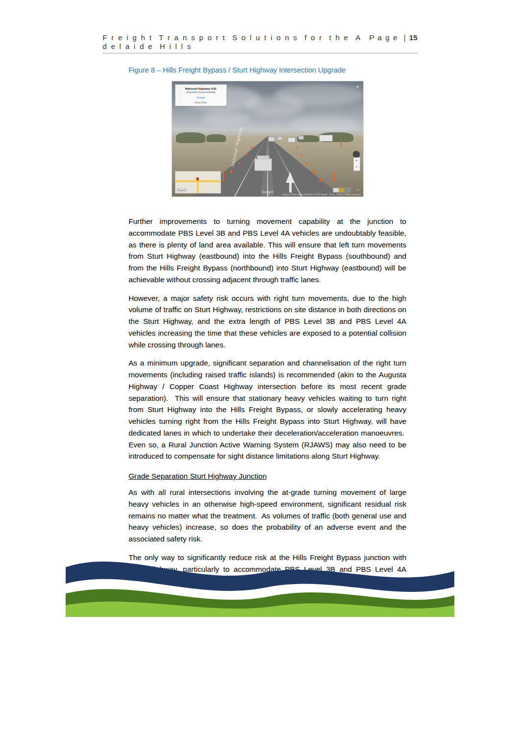F r e i g h t T r a n s p o r t S o l u t i o n s f o r t h e A d e l a i d e H i l l s
P a g e | 15
Figure 8 – Hills Freight Bypass / Sturt Highway Intersection Upgrade
National Highway
National Highway A20
Unverified, South Australia
Google
Street View
×
Expand
+
−
^
Google
Imagery ©2019 Google, Map data ©2019 Google Terms Privacy Report a problem
Further improvements to turning movement capability at the junction to accommodate PBS Level 3B and PBS Level 4A vehicles are undoubtably feasible, as there is plenty of land area available. This will ensure that left turn movements from Sturt Highway (eastbound) into the Hills Freight Bypass (southbound) and from the Hills Freight Bypass (northbound) into Sturt Highway (eastbound) will be achievable without crossing adjacent through traffic lanes.
However, a major safety risk occurs with right turn movements, due to the high volume of traffic on Sturt Highway, restrictions on site distance in both directions on the Sturt Highway, and the extra length of PBS Level 3B and PBS Level 4A vehicles increasing the time that these vehicles are exposed to a potential collision while crossing through lanes.
As a minimum upgrade, significant separation and channelisation of the right turn movements (including raised traffic islands) is recommended (akin to the Augusta Highway / Copper Coast Highway intersection before its most recent grade separation). This will ensure that stationary heavy vehicles waiting to turn right from Sturt Highway into the Hills Freight Bypass, or slowly accelerating heavy vehicles turning right from the Hills Freight Bypass into Sturt Highway, will have dedicated lanes in which to undertake their deceleration/acceleration manoeuvres. Even so, a Rural Junction Active Warning System (RJAWS) may also need to be introduced to compensate for sight distance limitations along Sturt Highway.
Grade Separation Sturt Highway Junction
As with all rural intersections involving the at-grade turning movement of large heavy vehicles in an otherwise high-speed environment, significant residual risk remains no matter what the treatment. As volumes of traffic (both general use and heavy vehicles) increase, so does the probability of an adverse event and the associated safety risk.
The only way to significantly reduce risk at the Hills Freight Bypass junction with Sturt Highway, particularly to accommodate PBS Level 3B and PBS Level 4A vehicles, is to grade separate one or both heavy vehicle right turn movements. Since the likely primary direction from which PBS Level 3B and PBS Level 4A vehicles will travel is to/from Adelaide, it may be possible to introduce a single